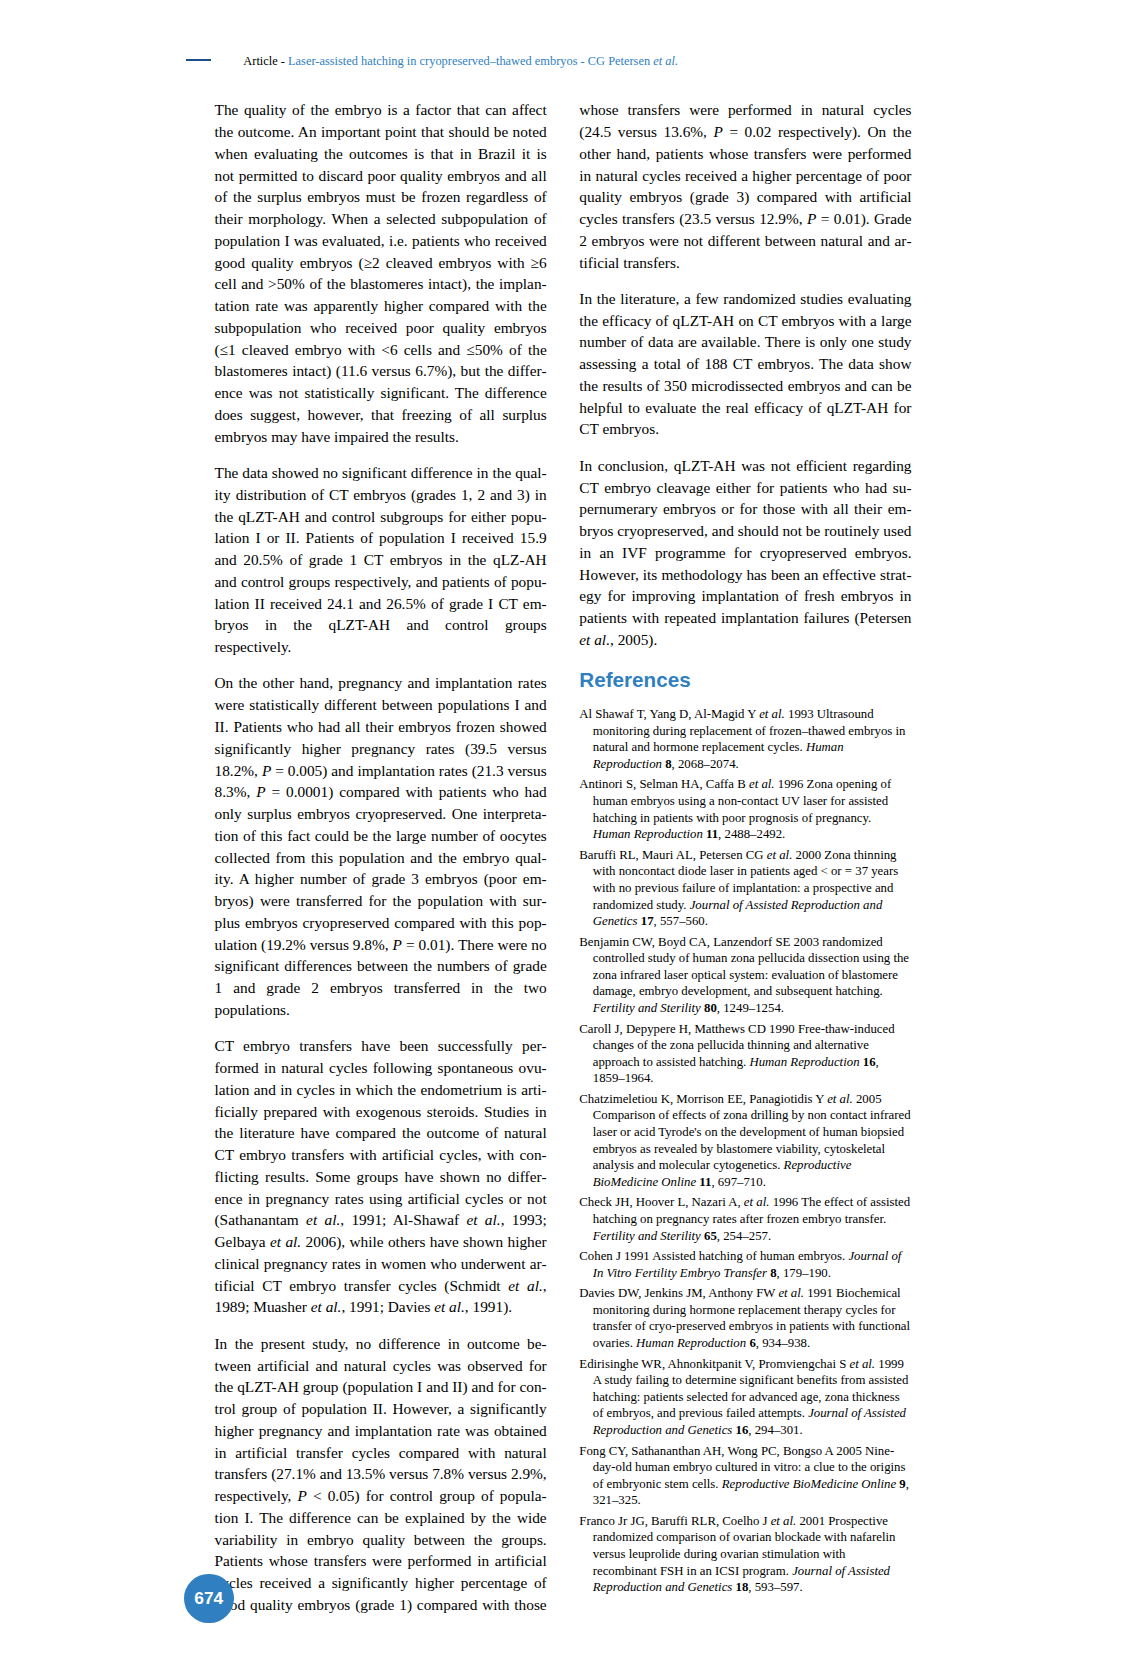Article - Laser-assisted hatching in cryopreserved–thawed embryos - CG Petersen et al.
The quality of the embryo is a factor that can affect the outcome. An important point that should be noted when evaluating the outcomes is that in Brazil it is not permitted to discard poor quality embryos and all of the surplus embryos must be frozen regardless of their morphology. When a selected subpopulation of population I was evaluated, i.e. patients who received good quality embryos (≥2 cleaved embryos with ≥6 cell and >50% of the blastomeres intact), the implantation rate was apparently higher compared with the subpopulation who received poor quality embryos (≤1 cleaved embryo with <6 cells and ≤50% of the blastomeres intact) (11.6 versus 6.7%), but the difference was not statistically significant. The difference does suggest, however, that freezing of all surplus embryos may have impaired the results.
The data showed no significant difference in the quality distribution of CT embryos (grades 1, 2 and 3) in the qLZT-AH and control subgroups for either population I or II. Patients of population I received 15.9 and 20.5% of grade 1 CT embryos in the qLZ-AH and control groups respectively, and patients of population II received 24.1 and 26.5% of grade I CT embryos in the qLZT-AH and control groups respectively.
On the other hand, pregnancy and implantation rates were statistically different between populations I and II. Patients who had all their embryos frozen showed significantly higher pregnancy rates (39.5 versus 18.2%, P = 0.005) and implantation rates (21.3 versus 8.3%, P = 0.0001) compared with patients who had only surplus embryos cryopreserved. One interpretation of this fact could be the large number of oocytes collected from this population and the embryo quality. A higher number of grade 3 embryos (poor embryos) were transferred for the population with surplus embryos cryopreserved compared with this population (19.2% versus 9.8%, P = 0.01). There were no significant differences between the numbers of grade 1 and grade 2 embryos transferred in the two populations.
CT embryo transfers have been successfully performed in natural cycles following spontaneous ovulation and in cycles in which the endometrium is artificially prepared with exogenous steroids. Studies in the literature have compared the outcome of natural CT embryo transfers with artificial cycles, with conflicting results. Some groups have shown no difference in pregnancy rates using artificial cycles or not (Sathanantam et al., 1991; Al-Shawaf et al., 1993; Gelbaya et al. 2006), while others have shown higher clinical pregnancy rates in women who underwent artificial CT embryo transfer cycles (Schmidt et al., 1989; Muasher et al., 1991; Davies et al., 1991).
In the present study, no difference in outcome between artificial and natural cycles was observed for the qLZT-AH group (population I and II) and for control group of population II. However, a significantly higher pregnancy and implantation rate was obtained in artificial transfer cycles compared with natural transfers (27.1% and 13.5% versus 7.8% versus 2.9%, respectively, P < 0.05) for control group of population I. The difference can be explained by the wide variability in embryo quality between the groups. Patients whose transfers were performed in artificial cycles received a significantly higher percentage of good quality embryos (grade 1) compared with those whose transfers were performed in natural cycles (24.5 versus 13.6%, P = 0.02 respectively). On the other hand, patients whose transfers were performed in natural cycles received a higher percentage of poor quality embryos (grade 3) compared with artificial cycles transfers (23.5 versus 12.9%, P = 0.01). Grade 2 embryos were not different between natural and artificial transfers.
In the literature, a few randomized studies evaluating the efficacy of qLZT-AH on CT embryos with a large number of data are available. There is only one study assessing a total of 188 CT embryos. The data show the results of 350 microdissected embryos and can be helpful to evaluate the real efficacy of qLZT-AH for CT embryos.
In conclusion, qLZT-AH was not efficient regarding CT embryo cleavage either for patients who had supernumerary embryos or for those with all their embryos cryopreserved, and should not be routinely used in an IVF programme for cryopreserved embryos. However, its methodology has been an effective strategy for improving implantation of fresh embryos in patients with repeated implantation failures (Petersen et al., 2005).
References
Al Shawaf T, Yang D, Al-Magid Y et al. 1993 Ultrasound monitoring during replacement of frozen–thawed embryos in natural and hormone replacement cycles. Human Reproduction 8, 2068–2074.
Antinori S, Selman HA, Caffa B et al. 1996 Zona opening of human embryos using a non-contact UV laser for assisted hatching in patients with poor prognosis of pregnancy. Human Reproduction 11, 2488–2492.
Baruffi RL, Mauri AL, Petersen CG et al. 2000 Zona thinning with noncontact diode laser in patients aged < or = 37 years with no previous failure of implantation: a prospective and randomized study. Journal of Assisted Reproduction and Genetics 17, 557–560.
Benjamin CW, Boyd CA, Lanzendorf SE 2003 randomized controlled study of human zona pellucida dissection using the zona infrared laser optical system: evaluation of blastomere damage, embryo development, and subsequent hatching. Fertility and Sterility 80, 1249–1254.
Caroll J, Depypere H, Matthews CD 1990 Free-thaw-induced changes of the zona pellucida thinning and alternative approach to assisted hatching. Human Reproduction 16, 1859–1964.
Chatzimeletiou K, Morrison EE, Panagiotidis Y et al. 2005 Comparison of effects of zona drilling by non contact infrared laser or acid Tyrode's on the development of human biopsied embryos as revealed by blastomere viability, cytoskeletal analysis and molecular cytogenetics. Reproductive BioMedicine Online 11, 697–710.
Check JH, Hoover L, Nazari A, et al. 1996 The effect of assisted hatching on pregnancy rates after frozen embryo transfer. Fertility and Sterility 65, 254–257.
Cohen J 1991 Assisted hatching of human embryos. Journal of In Vitro Fertility Embryo Transfer 8, 179–190.
Davies DW, Jenkins JM, Anthony FW et al. 1991 Biochemical monitoring during hormone replacement therapy cycles for transfer of cryo-preserved embryos in patients with functional ovaries. Human Reproduction 6, 934–938.
Edirisinghe WR, Ahnonkitpanit V, Promviengchai S et al. 1999 A study failing to determine significant benefits from assisted hatching: patients selected for advanced age, zona thickness of embryos, and previous failed attempts. Journal of Assisted Reproduction and Genetics 16, 294–301.
Fong CY, Sathananthan AH, Wong PC, Bongso A 2005 Nine-day-old human embryo cultured in vitro: a clue to the origins of embryonic stem cells. Reproductive BioMedicine Online 9, 321–325.
Franco Jr JG, Baruffi RLR, Coelho J et al. 2001 Prospective randomized comparison of ovarian blockade with nafarelin versus leuprolide during ovarian stimulation with recombinant FSH in an ICSI program. Journal of Assisted Reproduction and Genetics 18, 593–597.
674